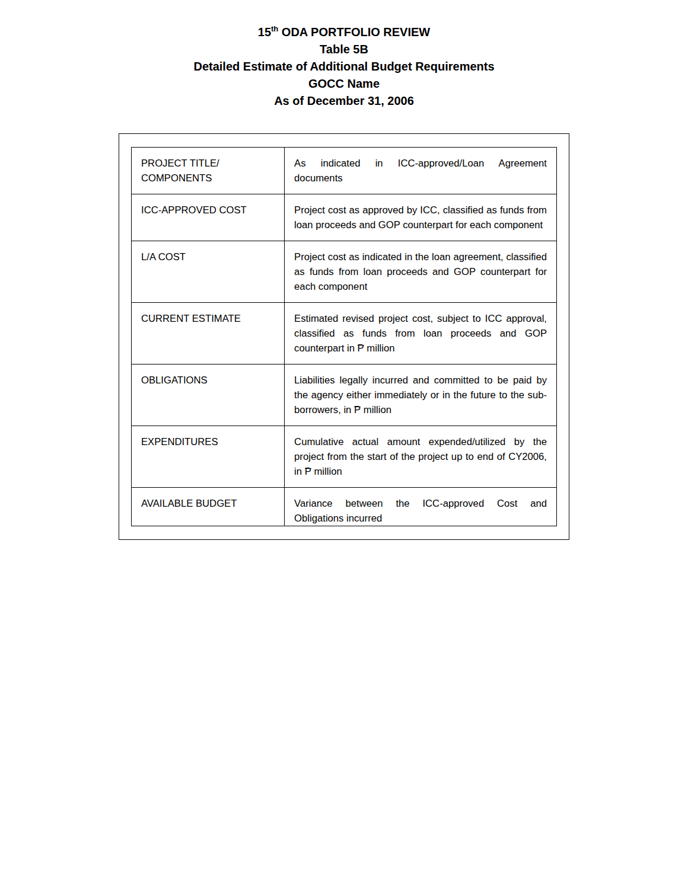15th ODA PORTFOLIO REVIEW
Table 5B
Detailed Estimate of Additional Budget Requirements
GOCC Name
As of December 31, 2006
| / PROJECT TITLE/ COMPONENTS / As indicated in ICC-approved/Loan Agreement documents / / ICC-APPROVED COST / Project cost as approved by ICC, classified as funds from loan proceeds and GOP counterpart for each component / / L/A COST / Project cost as indicated in the loan agreement, classified as funds from loan proceeds and GOP counterpart for each component / / CURRENT ESTIMATE / Estimated revised project cost, subject to ICC approval, classified as funds from loan proceeds and GOP counterpart in P million / / OBLIGATIONS / Liabilities legally incurred and committed to be paid by the agency either immediately or in the future to the sub-borrowers, in P million / / EXPENDITURES / Cumulative actual amount expended/utilized by the project from the start of the project up to end of CY2006, in P million / / AVAILABLE BUDGET / Variance between the ICC-approved Cost and Obligations incurred / |